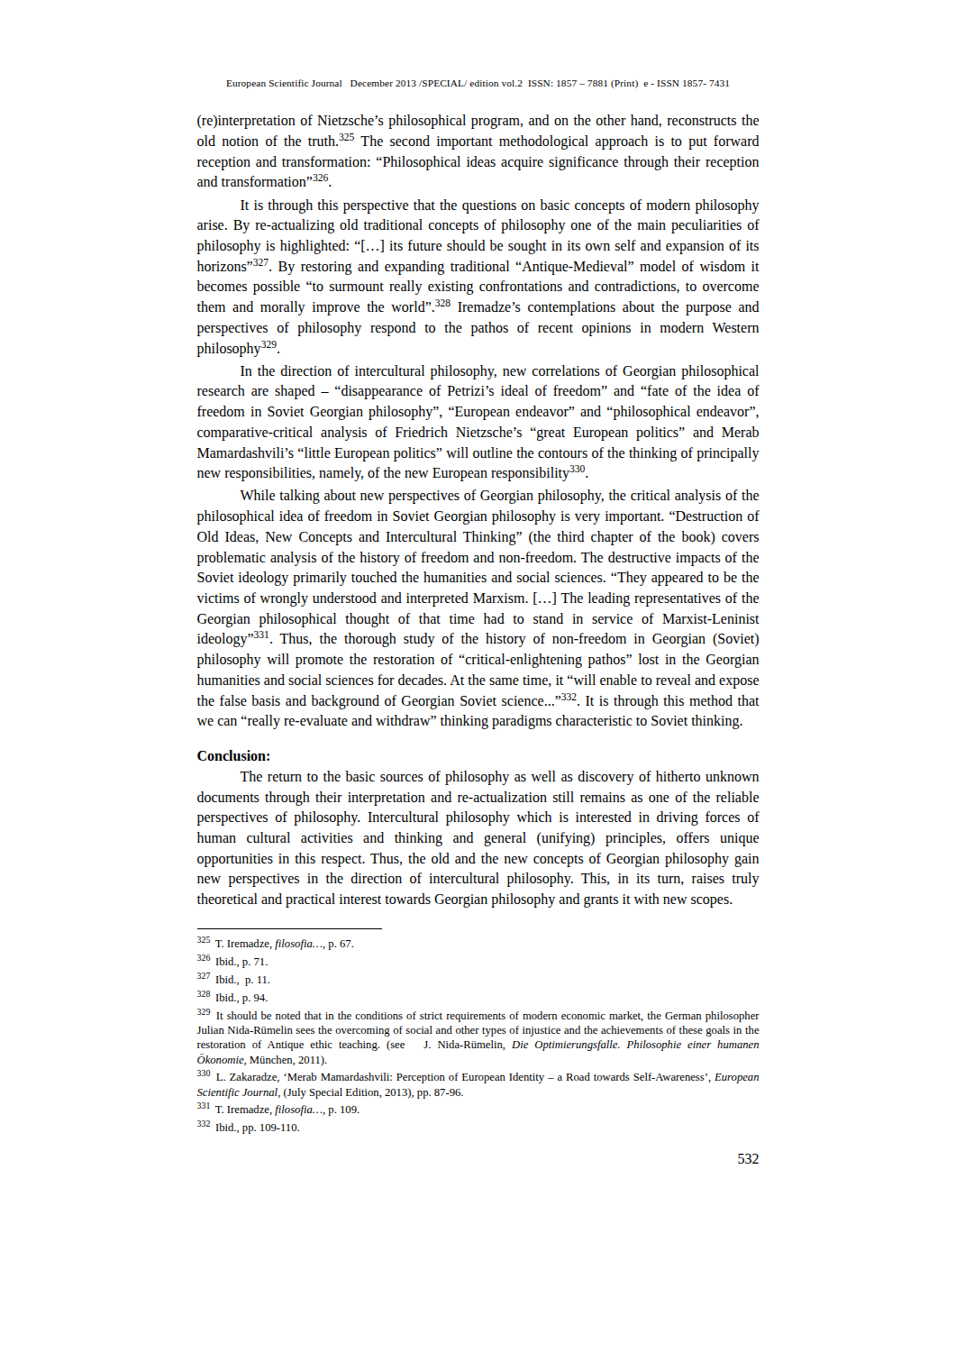European Scientific Journal December 2013 /SPECIAL/ edition vol.2 ISSN: 1857 – 7881 (Print) e - ISSN 1857- 7431
(re)interpretation of Nietzsche’s philosophical program, and on the other hand, reconstructs the old notion of the truth.325 The second important methodological approach is to put forward reception and transformation: “Philosophical ideas acquire significance through their reception and transformation”326.
It is through this perspective that the questions on basic concepts of modern philosophy arise. By re-actualizing old traditional concepts of philosophy one of the main peculiarities of philosophy is highlighted: “[…] its future should be sought in its own self and expansion of its horizons”327. By restoring and expanding traditional “Antique-Medieval” model of wisdom it becomes possible “to surmount really existing confrontations and contradictions, to overcome them and morally improve the world”.328 Iremadze’s contemplations about the purpose and perspectives of philosophy respond to the pathos of recent opinions in modern Western philosophy329.
In the direction of intercultural philosophy, new correlations of Georgian philosophical research are shaped – “disappearance of Petrizi’s ideal of freedom” and “fate of the idea of freedom in Soviet Georgian philosophy”, “European endeavor” and “philosophical endeavor”, comparative-critical analysis of Friedrich Nietzsche’s “great European politics” and Merab Mamardashvili’s “little European politics” will outline the contours of the thinking of principally new responsibilities, namely, of the new European responsibility330.
While talking about new perspectives of Georgian philosophy, the critical analysis of the philosophical idea of freedom in Soviet Georgian philosophy is very important. “Destruction of Old Ideas, New Concepts and Intercultural Thinking” (the third chapter of the book) covers problematic analysis of the history of freedom and non-freedom. The destructive impacts of the Soviet ideology primarily touched the humanities and social sciences. “They appeared to be the victims of wrongly understood and interpreted Marxism. […] The leading representatives of the Georgian philosophical thought of that time had to stand in service of Marxist-Leninist ideology”331. Thus, the thorough study of the history of non-freedom in Georgian (Soviet) philosophy will promote the restoration of “critical-enlightening pathos” lost in the Georgian humanities and social sciences for decades. At the same time, it “will enable to reveal and expose the false basis and background of Georgian Soviet science...”332. It is through this method that we can “really re-evaluate and withdraw” thinking paradigms characteristic to Soviet thinking.
Conclusion:
The return to the basic sources of philosophy as well as discovery of hitherto unknown documents through their interpretation and re-actualization still remains as one of the reliable perspectives of philosophy. Intercultural philosophy which is interested in driving forces of human cultural activities and thinking and general (unifying) principles, offers unique opportunities in this respect. Thus, the old and the new concepts of Georgian philosophy gain new perspectives in the direction of intercultural philosophy. This, in its turn, raises truly theoretical and practical interest towards Georgian philosophy and grants it with new scopes.
325 T. Iremadze, filosofia…, p. 67.
326 Ibid., p. 71.
327 Ibid., p. 11.
328 Ibid., p. 94.
329 It should be noted that in the conditions of strict requirements of modern economic market, the German philosopher Julian Nida-Rümelin sees the overcoming of social and other types of injustice and the achievements of these goals in the restoration of Antique ethic teaching. (see J. Nida-Rümelin, Die Optimierungsfalle. Philosophie einer humanen Ökonomie, München, 2011).
330 L. Zakaradze, ‘Merab Mamardashvili: Perception of European Identity – a Road towards Self-Awareness’, European Scientific Journal, (July Special Edition, 2013), pp. 87-96.
331 T. Iremadze, filosofia…, p. 109.
332 Ibid., pp. 109-110.
532